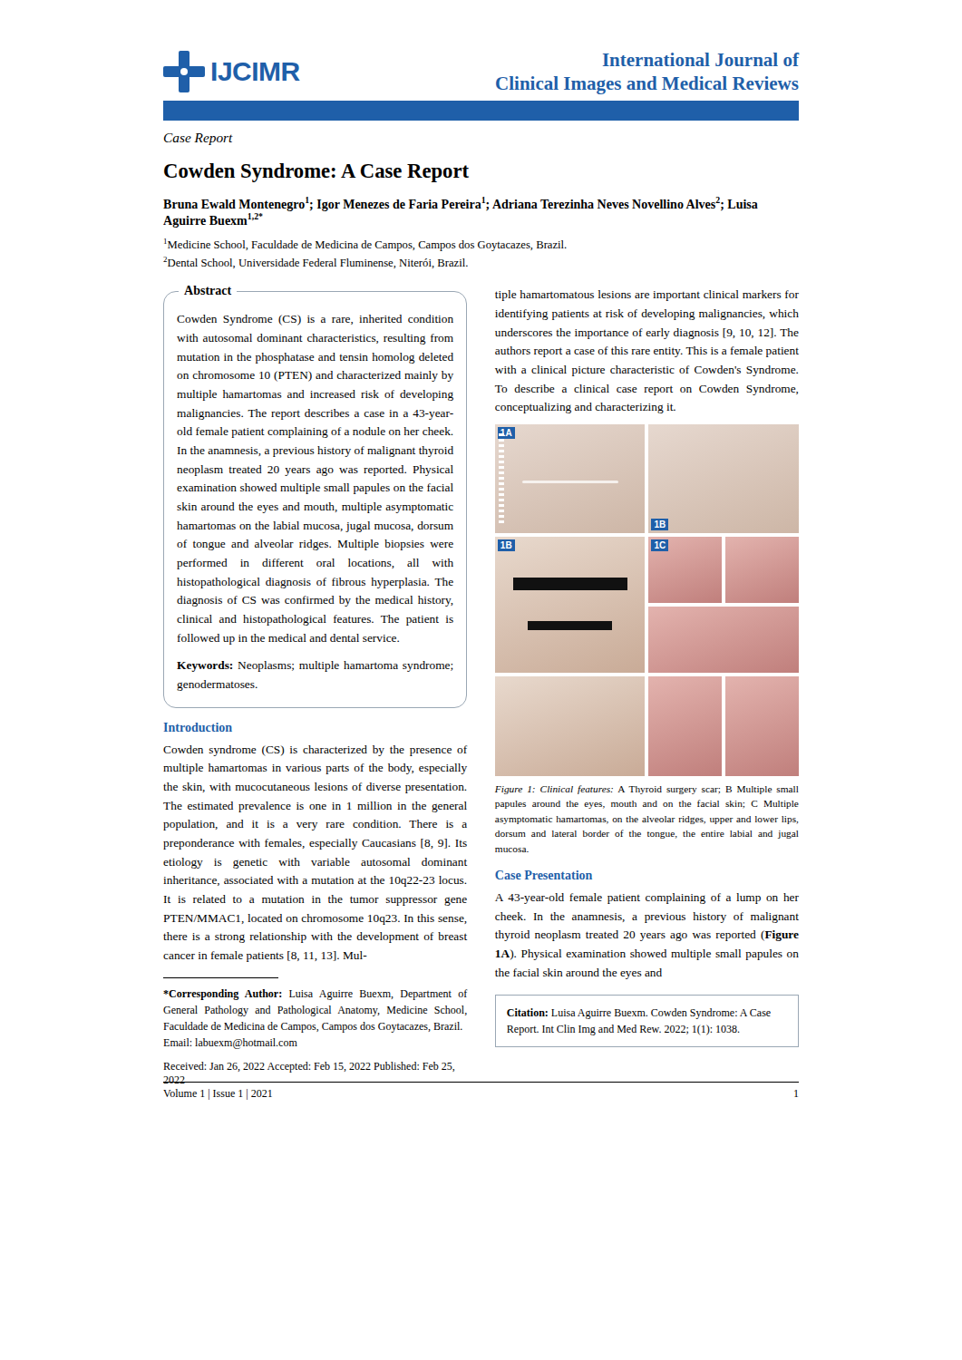IJCIMR
International Journal of
Clinical Images and Medical Reviews
Case Report
Cowden Syndrome: A Case Report
Bruna Ewald Montenegro1; Igor Menezes de Faria Pereira1; Adriana Terezinha Neves Novellino Alves2; Luisa Aguirre Buexm1,2*
1Medicine School, Faculdade de Medicina de Campos, Campos dos Goytacazes, Brazil.
2Dental School, Universidade Federal Fluminense, Niterói, Brazil.
Abstract
Cowden Syndrome (CS) is a rare, inherited condition with autosomal dominant characteristics, resulting from mutation in the phosphatase and tensin homolog deleted on chromosome 10 (PTEN) and characterized mainly by multiple hamartomas and increased risk of developing malignancies. The report describes a case in a 43-year-old female patient complaining of a nodule on her cheek. In the anamnesis, a previous history of malignant thyroid neoplasm treated 20 years ago was reported. Physical examination showed multiple small papules on the facial skin around the eyes and mouth, multiple asymptomatic hamartomas on the labial mucosa, jugal mucosa, dorsum of tongue and alveolar ridges. Multiple biopsies were performed in different oral locations, all with histopathological diagnosis of fibrous hyperplasia. The diagnosis of CS was confirmed by the medical history, clinical and histopathological features. The patient is followed up in the medical and dental service.
Keywords: Neoplasms; multiple hamartoma syndrome; genodermatoses.
Introduction
Cowden syndrome (CS) is characterized by the presence of multiple hamartomas in various parts of the body, especially the skin, with mucocutaneous lesions of diverse presentation. The estimated prevalence is one in 1 million in the general population, and it is a very rare condition. There is a preponderance with females, especially Caucasians [8, 9]. Its etiology is genetic with variable autosomal dominant inheritance, associated with a mutation at the 10q22-23 locus. It is related to a mutation in the tumor suppressor gene PTEN/MMAC1, located on chromosome 10q23. In this sense, there is a strong relationship with the development of breast cancer in female patients [8, 11, 13]. Mul-
*Corresponding Author: Luisa Aguirre Buexm, Department of General Pathology and Pathological Anatomy, Medicine School, Faculdade de Medicina de Campos, Campos dos Goytacazes, Brazil.
Email: labuexm@hotmail.com
Received: Jan 26, 2022 Accepted: Feb 15, 2022 Published: Feb 25, 2022
tiple hamartomatous lesions are important clinical markers for identifying patients at risk of developing malignancies, which underscores the importance of early diagnosis [9, 10, 12]. The authors report a case of this rare entity. This is a female patient with a clinical picture characteristic of Cowden's Syndrome. To describe a clinical case report on Cowden Syndrome, conceptualizing and characterizing it.
1A
1B
1B
1C
Figure 1: Clinical features: A Thyroid surgery scar; B Multiple small papules around the eyes, mouth and on the facial skin; C Multiple asymptomatic hamartomas, on the alveolar ridges, upper and lower lips, dorsum and lateral border of the tongue, the entire labial and jugal mucosa.
Case Presentation
A 43-year-old female patient complaining of a lump on her cheek. In the anamnesis, a previous history of malignant thyroid neoplasm treated 20 years ago was reported (Figure 1A). Physical examination showed multiple small papules on the facial skin around the eyes and
Citation: Luisa Aguirre Buexm. Cowden Syndrome: A Case Report. Int Clin Img and Med Rew. 2022; 1(1): 1038.
Volume 1 | Issue 1 | 2021 1